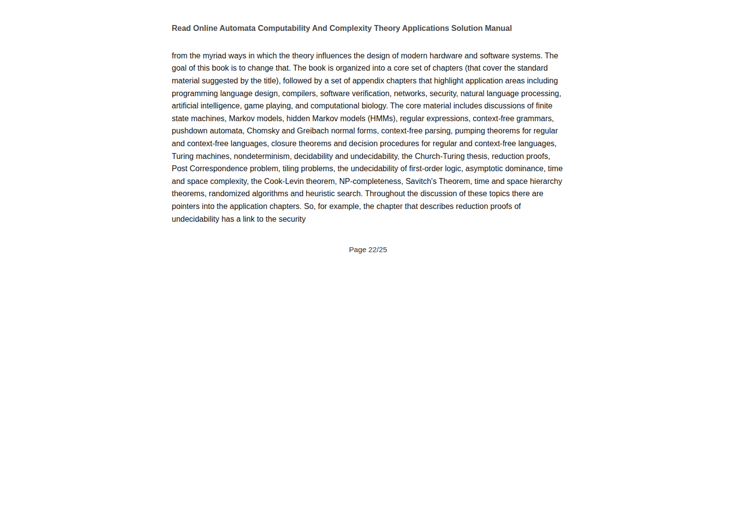Read Online Automata Computability And Complexity Theory Applications Solution Manual
from the myriad ways in which the theory influences the design of modern hardware and software systems. The goal of this book is to change that. The book is organized into a core set of chapters (that cover the standard material suggested by the title), followed by a set of appendix chapters that highlight application areas including programming language design, compilers, software verification, networks, security, natural language processing, artificial intelligence, game playing, and computational biology. The core material includes discussions of finite state machines, Markov models, hidden Markov models (HMMs), regular expressions, context-free grammars, pushdown automata, Chomsky and Greibach normal forms, context-free parsing, pumping theorems for regular and context-free languages, closure theorems and decision procedures for regular and context-free languages, Turing machines, nondeterminism, decidability and undecidability, the Church-Turing thesis, reduction proofs, Post Correspondence problem, tiling problems, the undecidability of first-order logic, asymptotic dominance, time and space complexity, the Cook-Levin theorem, NP-completeness, Savitch's Theorem, time and space hierarchy theorems, randomized algorithms and heuristic search. Throughout the discussion of these topics there are pointers into the application chapters. So, for example, the chapter that describes reduction proofs of undecidability has a link to the security
Page 22/25